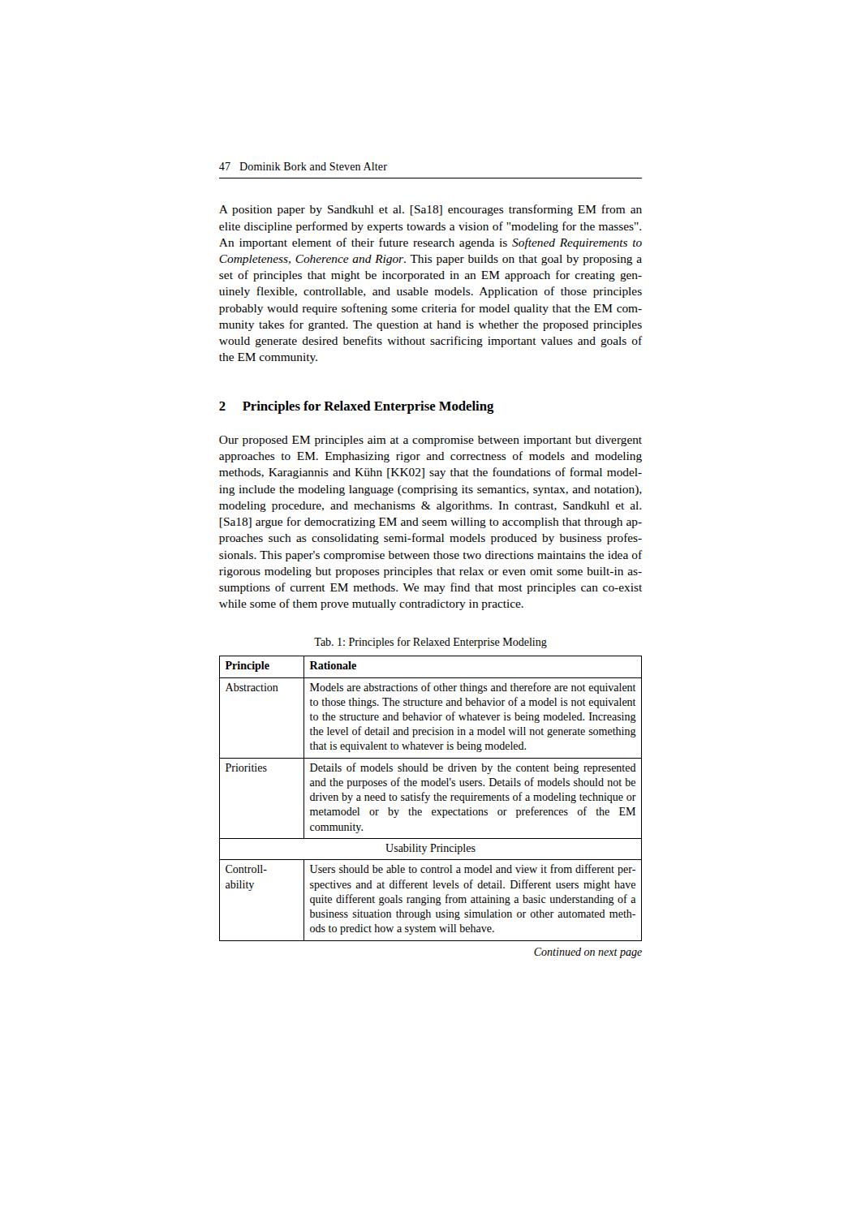47 Dominik Bork and Steven Alter
A position paper by Sandkuhl et al. [Sa18] encourages transforming EM from an elite discipline performed by experts towards a vision of "modeling for the masses". An important element of their future research agenda is Softened Requirements to Completeness, Coherence and Rigor. This paper builds on that goal by proposing a set of principles that might be incorporated in an EM approach for creating genuinely flexible, controllable, and usable models. Application of those principles probably would require softening some criteria for model quality that the EM community takes for granted. The question at hand is whether the proposed principles would generate desired benefits without sacrificing important values and goals of the EM community.
2 Principles for Relaxed Enterprise Modeling
Our proposed EM principles aim at a compromise between important but divergent approaches to EM. Emphasizing rigor and correctness of models and modeling methods, Karagiannis and Kühn [KK02] say that the foundations of formal modeling include the modeling language (comprising its semantics, syntax, and notation), modeling procedure, and mechanisms & algorithms. In contrast, Sandkuhl et al. [Sa18] argue for democratizing EM and seem willing to accomplish that through approaches such as consolidating semi-formal models produced by business professionals. This paper's compromise between those two directions maintains the idea of rigorous modeling but proposes principles that relax or even omit some built-in assumptions of current EM methods. We may find that most principles can co-exist while some of them prove mutually contradictory in practice.
Tab. 1: Principles for Relaxed Enterprise Modeling
| Principle | Rationale |
| --- | --- |
| Abstraction | Models are abstractions of other things and therefore are not equivalent to those things. The structure and behavior of a model is not equivalent to the structure and behavior of whatever is being modeled. Increasing the level of detail and precision in a model will not generate something that is equivalent to whatever is being modeled. |
| Priorities | Details of models should be driven by the content being represented and the purposes of the model's users. Details of models should not be driven by a need to satisfy the requirements of a modeling technique or metamodel or by the expectations or preferences of the EM community. |
| Usability Principles |
| Controll- ability | Users should be able to control a model and view it from different perspectives and at different levels of detail. Different users might have quite different goals ranging from attaining a basic understanding of a business situation through using simulation or other automated methods to predict how a system will behave. |
Continued on next page